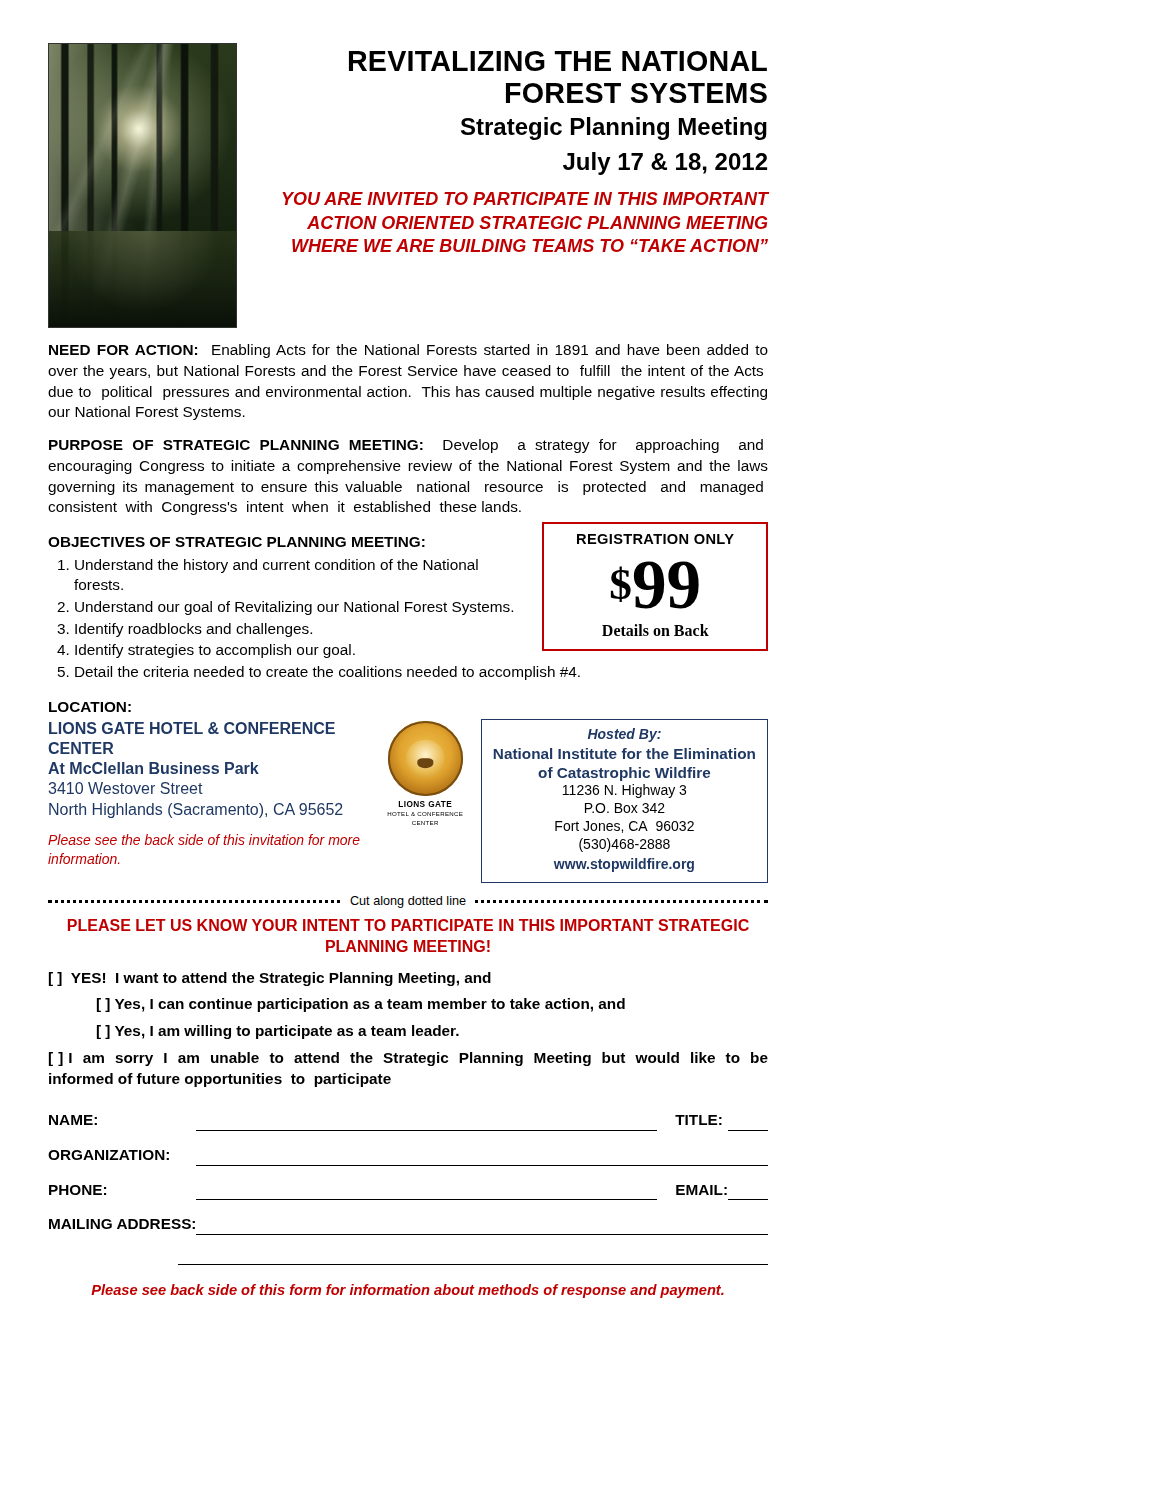REVITALIZING THE NATIONAL FOREST SYSTEMS
Strategic Planning Meeting
July 17 & 18, 2012
YOU ARE INVITED TO PARTICIPATE IN THIS IMPORTANT
ACTION ORIENTED STRATEGIC PLANNING MEETING
WHERE WE ARE BUILDING TEAMS TO “TAKE ACTION”
NEED FOR ACTION: Enabling Acts for the National Forests started in 1891 and have been added to over the years, but National Forests and the Forest Service have ceased to fulfill the intent of the Acts due to political pressures and environmental action. This has caused multiple negative results effecting our National Forest Systems.
PURPOSE OF STRATEGIC PLANNING MEETING: Develop a strategy for approaching and encouraging Congress to initiate a comprehensive review of the National Forest System and the laws governing its management to ensure this valuable national resource is protected and managed consistent with Congress's intent when it established these lands.
REGISTRATION ONLY
$99
Details on Back
OBJECTIVES OF STRATEGIC PLANNING MEETING:
Understand the history and current condition of the National forests.
Understand our goal of Revitalizing our National Forest Systems.
Identify roadblocks and challenges.
Identify strategies to accomplish our goal.
Detail the criteria needed to create the coalitions needed to accomplish #4.
LOCATION:
LIONS GATE HOTEL & CONFERENCE CENTER
At McClellan Business Park
3410 Westover Street
North Highlands (Sacramento), CA 95652
Please see the back side of this invitation for more information.
LIONS GATE
HOTEL & CONFERENCE CENTER
Hosted By:
National Institute for the Elimination of Catastrophic Wildfire
11236 N. Highway 3
P.O. Box 342
Fort Jones, CA 96032
(530)468-2888
www.stopwildfire.org
Cut along dotted line
PLEASE LET US KNOW YOUR INTENT TO PARTICIPATE IN THIS IMPORTANT STRATEGIC PLANNING MEETING!
[ ] YES! I want to attend the Strategic Planning Meeting, and
[ ] Yes, I can continue participation as a team member to take action, and
[ ] Yes, I am willing to participate as a team leader.
[ ] I am sorry I am unable to attend the Strategic Planning Meeting but would like to be informed of future opportunities to participate
| NAME: | | TITLE: | |
| ORGANIZATION: | |
| PHONE: | | EMAIL: | |
| MAILING ADDRESS: | |
Please see back side of this form for information about methods of response and payment.